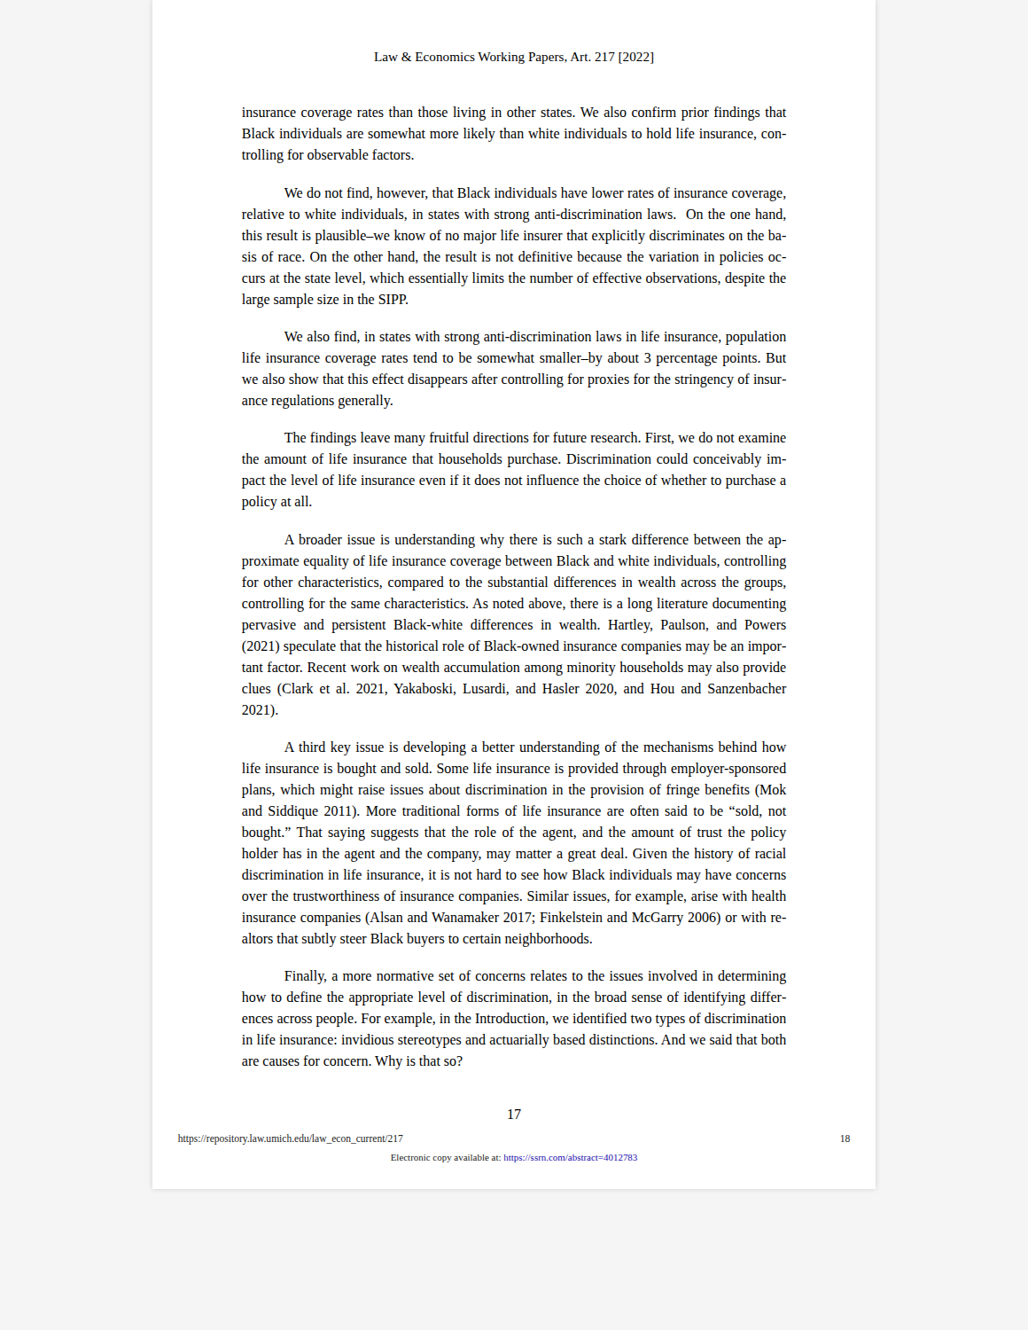Law & Economics Working Papers, Art. 217 [2022]
insurance coverage rates than those living in other states. We also confirm prior findings that Black individuals are somewhat more likely than white individuals to hold life insurance, controlling for observable factors.
We do not find, however, that Black individuals have lower rates of insurance coverage, relative to white individuals, in states with strong anti-discrimination laws. On the one hand, this result is plausible–we know of no major life insurer that explicitly discriminates on the basis of race. On the other hand, the result is not definitive because the variation in policies occurs at the state level, which essentially limits the number of effective observations, despite the large sample size in the SIPP.
We also find, in states with strong anti-discrimination laws in life insurance, population life insurance coverage rates tend to be somewhat smaller–by about 3 percentage points. But we also show that this effect disappears after controlling for proxies for the stringency of insurance regulations generally.
The findings leave many fruitful directions for future research. First, we do not examine the amount of life insurance that households purchase. Discrimination could conceivably impact the level of life insurance even if it does not influence the choice of whether to purchase a policy at all.
A broader issue is understanding why there is such a stark difference between the approximate equality of life insurance coverage between Black and white individuals, controlling for other characteristics, compared to the substantial differences in wealth across the groups, controlling for the same characteristics. As noted above, there is a long literature documenting pervasive and persistent Black-white differences in wealth. Hartley, Paulson, and Powers (2021) speculate that the historical role of Black-owned insurance companies may be an important factor. Recent work on wealth accumulation among minority households may also provide clues (Clark et al. 2021, Yakaboski, Lusardi, and Hasler 2020, and Hou and Sanzenbacher 2021).
A third key issue is developing a better understanding of the mechanisms behind how life insurance is bought and sold. Some life insurance is provided through employer-sponsored plans, which might raise issues about discrimination in the provision of fringe benefits (Mok and Siddique 2011). More traditional forms of life insurance are often said to be “sold, not bought.” That saying suggests that the role of the agent, and the amount of trust the policy holder has in the agent and the company, may matter a great deal. Given the history of racial discrimination in life insurance, it is not hard to see how Black individuals may have concerns over the trustworthiness of insurance companies. Similar issues, for example, arise with health insurance companies (Alsan and Wanamaker 2017; Finkelstein and McGarry 2006) or with realtors that subtly steer Black buyers to certain neighborhoods.
Finally, a more normative set of concerns relates to the issues involved in determining how to define the appropriate level of discrimination, in the broad sense of identifying differences across people. For example, in the Introduction, we identified two types of discrimination in life insurance: invidious stereotypes and actuarially based distinctions. And we said that both are causes for concern. Why is that so?
17
https://repository.law.umich.edu/law_econ_current/217 18
Electronic copy available at: https://ssrn.com/abstract=4012783